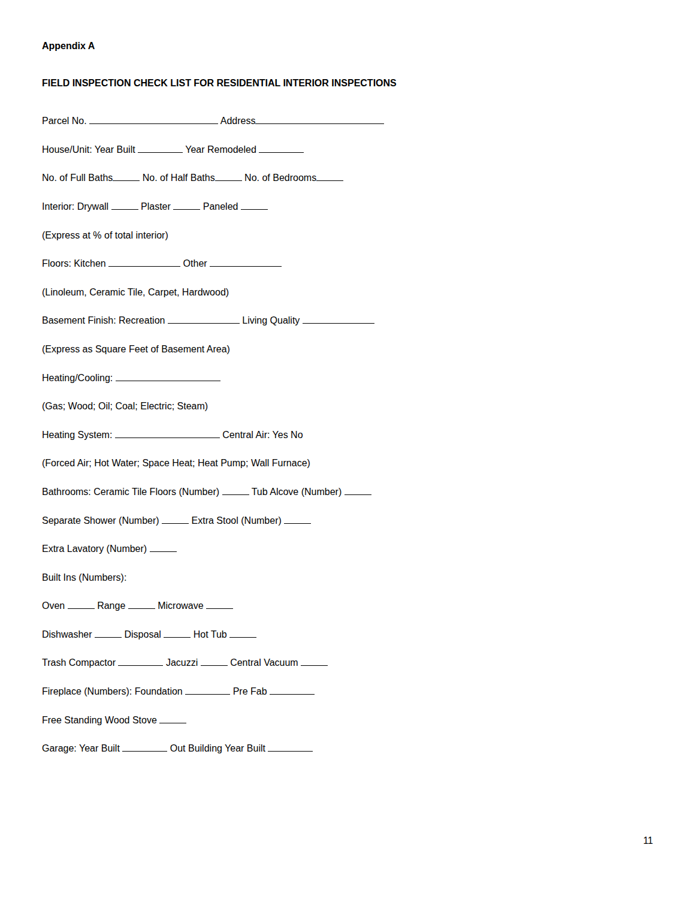Appendix A
FIELD INSPECTION CHECK LIST FOR RESIDENTIAL INTERIOR INSPECTIONS
Parcel No. Address
House/Unit: Year Built Year Remodeled
No. of Full Baths No. of Half Baths No. of Bedrooms
Interior: Drywall Plaster Paneled
(Express at % of total interior)
Floors: Kitchen Other
(Linoleum, Ceramic Tile, Carpet, Hardwood)
Basement Finish: Recreation Living Quality
(Express as Square Feet of Basement Area)
Heating/Cooling:
(Gas; Wood; Oil; Coal; Electric; Steam)
Heating System: Central Air: Yes No
(Forced Air; Hot Water; Space Heat; Heat Pump; Wall Furnace)
Bathrooms: Ceramic Tile Floors (Number) Tub Alcove (Number)
Separate Shower (Number) Extra Stool (Number)
Extra Lavatory (Number)
Built Ins (Numbers):
Oven Range Microwave
Dishwasher Disposal Hot Tub
Trash Compactor Jacuzzi Central Vacuum
Fireplace (Numbers): Foundation Pre Fab
Free Standing Wood Stove
Garage: Year Built Out Building Year Built
11